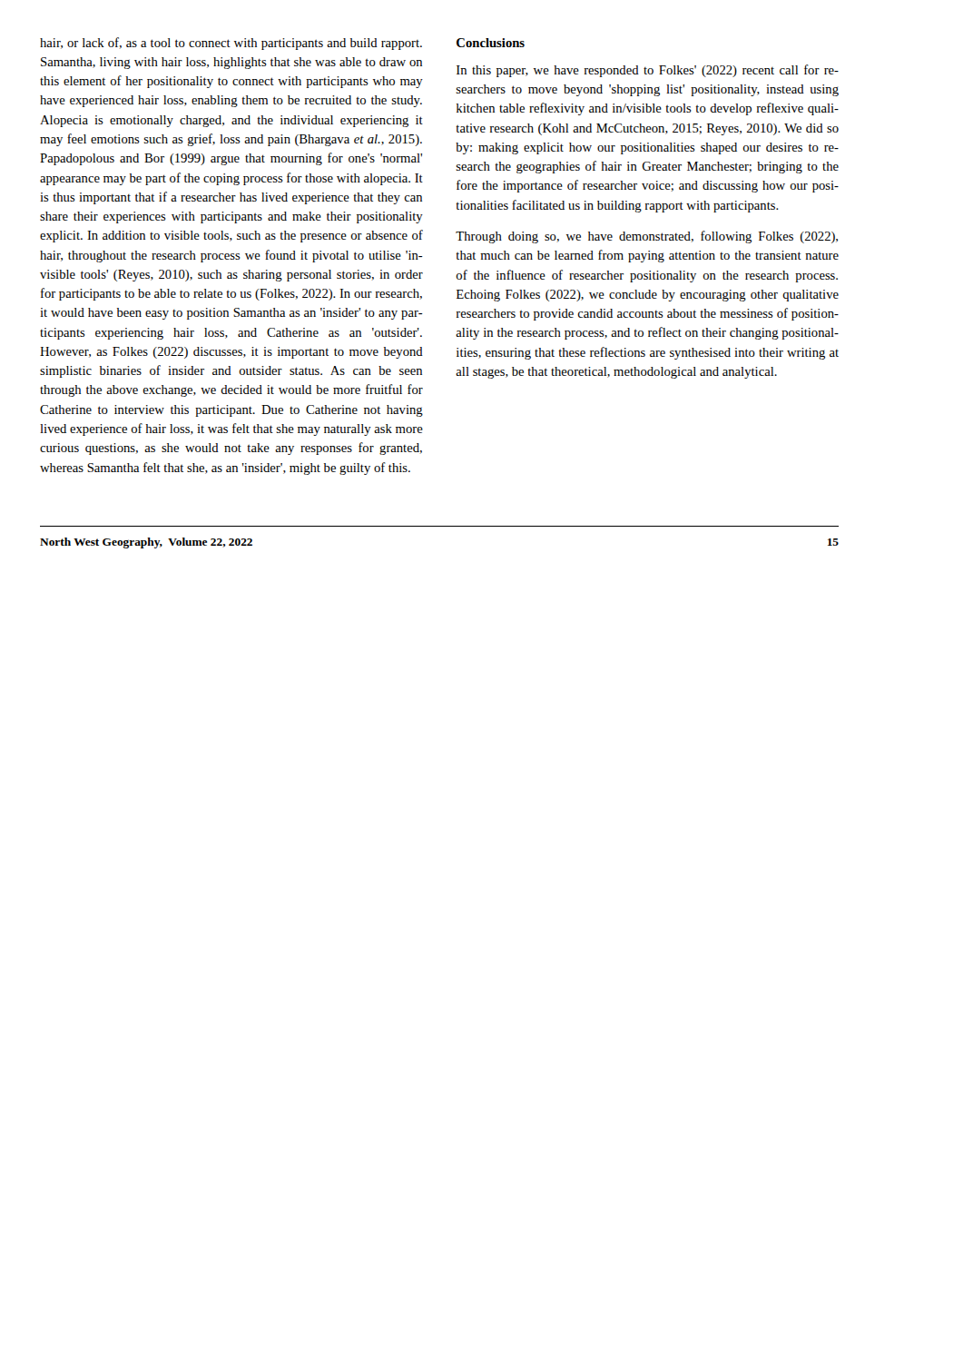hair, or lack of, as a tool to connect with participants and build rapport. Samantha, living with hair loss, highlights that she was able to draw on this element of her positionality to connect with participants who may have experienced hair loss, enabling them to be recruited to the study. Alopecia is emotionally charged, and the individual experiencing it may feel emotions such as grief, loss and pain (Bhargava et al., 2015). Papadopolous and Bor (1999) argue that mourning for one's 'normal' appearance may be part of the coping process for those with alopecia. It is thus important that if a researcher has lived experience that they can share their experiences with participants and make their positionality explicit. In addition to visible tools, such as the presence or absence of hair, throughout the research process we found it pivotal to utilise 'invisible tools' (Reyes, 2010), such as sharing personal stories, in order for participants to be able to relate to us (Folkes, 2022). In our research, it would have been easy to position Samantha as an 'insider' to any participants experiencing hair loss, and Catherine as an 'outsider'. However, as Folkes (2022) discusses, it is important to move beyond simplistic binaries of insider and outsider status. As can be seen through the above exchange, we decided it would be more fruitful for Catherine to interview this participant. Due to Catherine not having lived experience of hair loss, it was felt that she may naturally ask more curious questions, as she would not take any responses for granted, whereas Samantha felt that she, as an 'insider', might be guilty of this.
Conclusions
In this paper, we have responded to Folkes' (2022) recent call for researchers to move beyond 'shopping list' positionality, instead using kitchen table reflexivity and in/visible tools to develop reflexive qualitative research (Kohl and McCutcheon, 2015; Reyes, 2010). We did so by: making explicit how our positionalities shaped our desires to research the geographies of hair in Greater Manchester; bringing to the fore the importance of researcher voice; and discussing how our positionalities facilitated us in building rapport with participants.
Through doing so, we have demonstrated, following Folkes (2022), that much can be learned from paying attention to the transient nature of the influence of researcher positionality on the research process. Echoing Folkes (2022), we conclude by encouraging other qualitative researchers to provide candid accounts about the messiness of positionality in the research process, and to reflect on their changing positionalities, ensuring that these reflections are synthesised into their writing at all stages, be that theoretical, methodological and analytical.
North West Geography, Volume 22, 2022 15